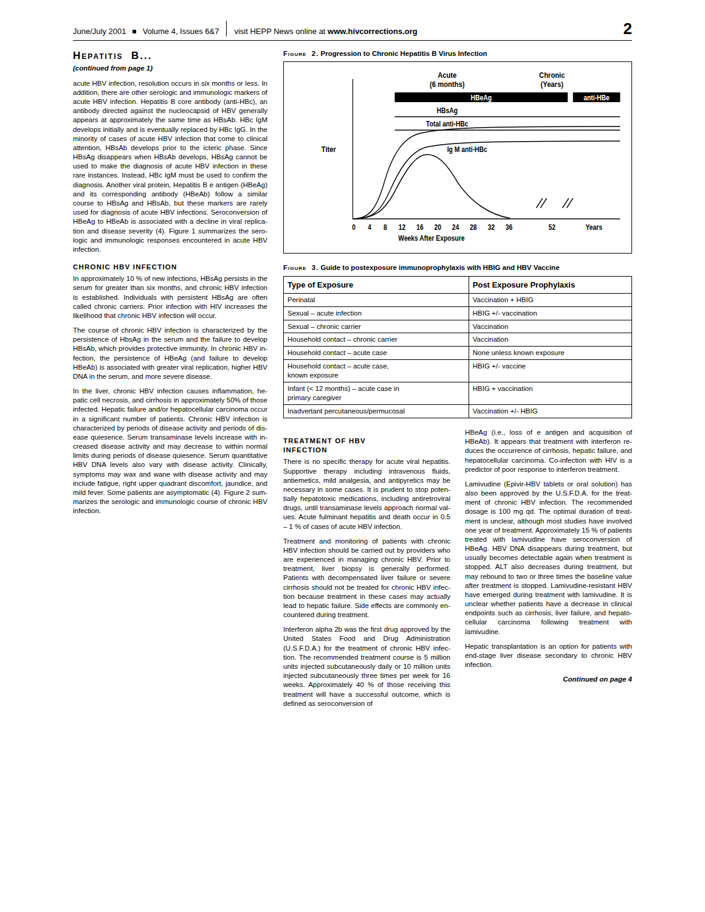June/July 2001 Volume 4, Issues 6&7 visit HEPP News online at www.hivcorrections.org 2
Hepatitis B...
(continued from page 1)
acute HBV infection, resolution occurs in six months or less. In addition, there are other serologic and immunologic markers of acute HBV infection. Hepatitis B core antibody (anti-HBc), an antibody directed against the nucleocapsid of HBV generally appears at approximately the same time as HBsAb. HBc IgM develops initially and is eventually replaced by HBc IgG. In the minority of cases of acute HBV infection that come to clinical attention, HBsAb develops prior to the icteric phase. Since HBsAg disappears when HBsAb develops, HBsAg cannot be used to make the diagnosis of acute HBV infection in these rare instances. Instead, HBc IgM must be used to confirm the diagnosis. Another viral protein, Hepatitis B e antigen (HBeAg) and its corresponding antibody (HBeAb) follow a similar course to HBsAg and HBsAb, but these markers are rarely used for diagnosis of acute HBV infections. Seroconversion of HBeAg to HBeAb is associated with a decline in viral replication and disease severity (4). Figure 1 summarizes the serologic and immunologic responses encountered in acute HBV infection.
Chronic HBV Infection
In approximately 10 % of new infections, HBsAg persists in the serum for greater than six months, and chronic HBV infection is established. Individuals with persistent HBsAg are often called chronic carriers. Prior infection with HIV increases the likelihood that chronic HBV infection will occur.
The course of chronic HBV infection is characterized by the persistence of HbsAg in the serum and the failure to develop HBsAb, which provides protective immunity. In chronic HBV infection, the persistence of HBeAg (and failure to develop HBeAb) is associated with greater viral replication, higher HBV DNA in the serum, and more severe disease.
In the liver, chronic HBV infection causes inflammation, hepatic cell necrosis, and cirrhosis in approximately 50% of those infected. Hepatic failure and/or hepatocellular carcinoma occur in a significant number of patients. Chronic HBV infection is characterized by periods of disease activity and periods of disease quiesence. Serum transaminase levels increase with increased disease activity and may decrease to within normal limits during periods of disease quiesence. Serum quantitative HBV DNA levels also vary with disease activity. Clinically, symptoms may wax and wane with disease activity and may include fatigue, right upper quadrant discomfort, jaundice, and mild fever. Some patients are asymptomatic (4). Figure 2 summarizes the serologic and immunologic course of chronic HBV infection.
Figure 2. Progression to Chronic Hepatitis B Virus Infection
Acute (6 months) Chronic (Years) HBeAg anti-HBe HBsAg Total anti-HBc Titer Ig M anti-HBc 0 4 8 12 16 20 24 28 32 36 52 Weeks After Exposure Years
Figure 3. Guide to postexposure immunoprophylaxis with HBIG and HBV Vaccine
| Type of Exposure | Post Exposure Prophylaxis |
| --- | --- |
| Perinatal | Vaccination + HBIG |
| Sexual – acute infection | HBIG +/- vaccination |
| Sexual – chronic carrier | Vaccination |
| Household contact – chronic carrier | Vaccination |
| Household contact – acute case | None unless known exposure |
| Household contact – acute case, known exposure | HBIG +/- vaccine |
| Infant (< 12 months) – acute case in primary caregiver | HBIG + vaccination |
| Inadvertant percutaneous/permucosal | Vaccination +/- HBIG |
Treatment of HBV
Infection
There is no specific therapy for acute viral hepatitis. Supportive therapy including intravenous fluids, antiemetics, mild analgesia, and antipyretics may be necessary in some cases. It is prudent to stop potentially hepatotoxic medications, including antiretroviral drugs, until transaminase levels approach normal values. Acute fulminant hepatitis and death occur in 0.5 – 1 % of cases of acute HBV infection.
Treatment and monitoring of patients with chronic HBV infection should be carried out by providers who are experienced in managing chronic HBV. Prior to treatment, liver biopsy is generally performed. Patients with decompensated liver failure or severe cirrhosis should not be treated for chronic HBV infection because treatment in these cases may actually lead to hepatic failure. Side effects are commonly encountered during treatment.
Interferon alpha 2b was the first drug approved by the United States Food and Drug Administration (U.S.F.D.A.) for the treatment of chronic HBV infection. The recommended treatment course is 5 million units injected subcutaneously daily or 10 million units injected subcutaneously three times per week for 16 weeks. Approximately 40 % of those receiving this treatment will have a successful outcome, which is defined as seroconversion of
HBeAg (i.e., loss of e antigen and acquisition of HBeAb). It appears that treatment with interferon reduces the occurrence of cirrhosis, hepatic failure, and hepatocellular carcinoma. Co-infection with HIV is a predictor of poor response to interferon treatment.
Lamivudine (Epivir-HBV tablets or oral solution) has also been approved by the U.S.F.D.A. for the treatment of chronic HBV infection. The recommended dosage is 100 mg qd. The optimal duration of treatment is unclear, although most studies have involved one year of treatment. Approximately 15 % of patients treated with lamivudine have seroconversion of HBeAg. HBV DNA disappears during treatment, but usually becomes detectable again when treatment is stopped. ALT also decreases during treatment, but may rebound to two or three times the baseline value after treatment is stopped. Lamivudine-resistant HBV have emerged during treatment with lamivudine. It is unclear whether patients have a decrease in clinical endpoints such as cirrhosis, liver failure, and hepatocellular carcinoma following treatment with lamivudine.
Hepatic transplantation is an option for patients with end-stage liver disease secondary to chronic HBV infection.
Continued on page 4